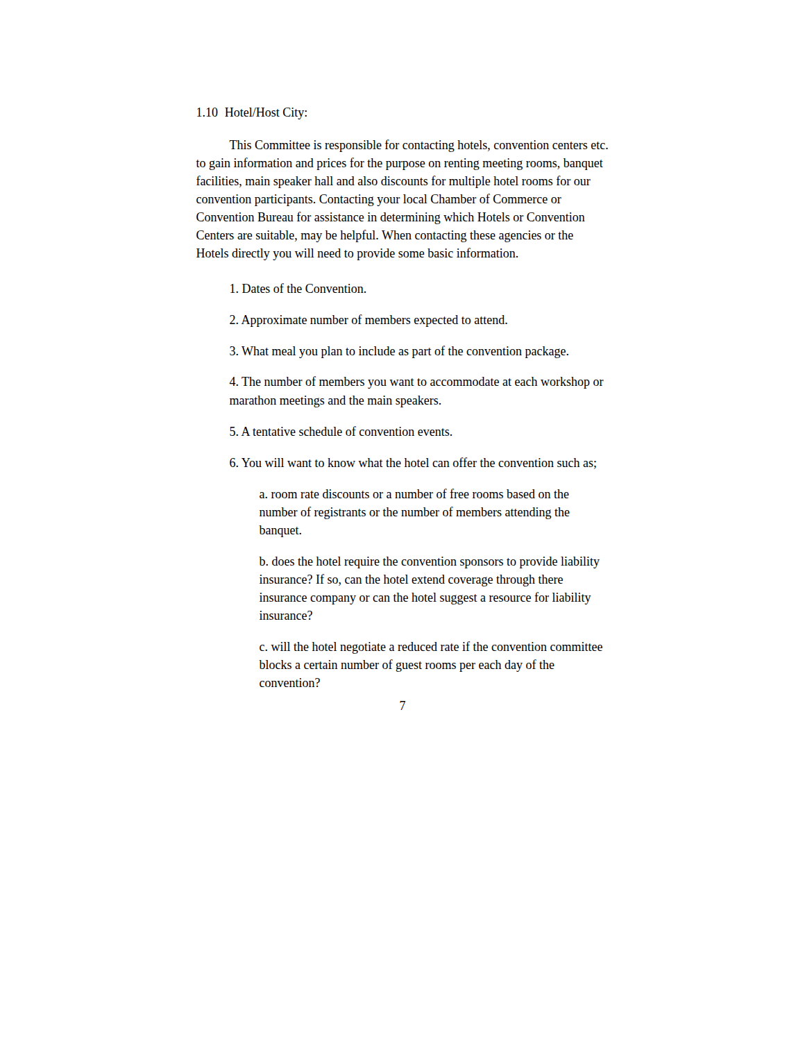1.10 Hotel/Host City:
This Committee is responsible for contacting hotels, convention centers etc. to gain information and prices for the purpose on renting meeting rooms, banquet facilities, main speaker hall and also discounts for multiple hotel rooms for our convention participants. Contacting your local Chamber of Commerce or Convention Bureau for assistance in determining which Hotels or Convention Centers are suitable, may be helpful. When contacting these agencies or the Hotels directly you will need to provide some basic information.
1. Dates of the Convention.
2. Approximate number of members expected to attend.
3. What meal you plan to include as part of the convention package.
4. The number of members you want to accommodate at each workshop or marathon meetings and the main speakers.
5. A tentative schedule of convention events.
6. You will want to know what the hotel can offer the convention such as;
a. room rate discounts or a number of free rooms based on the number of registrants or the number of members attending the banquet.
b. does the hotel require the convention sponsors to provide liability insurance? If so, can the hotel extend coverage through there insurance company or can the hotel suggest a resource for liability insurance?
c. will the hotel negotiate a reduced rate if the convention committee blocks a certain number of guest rooms per each day of the convention?
7